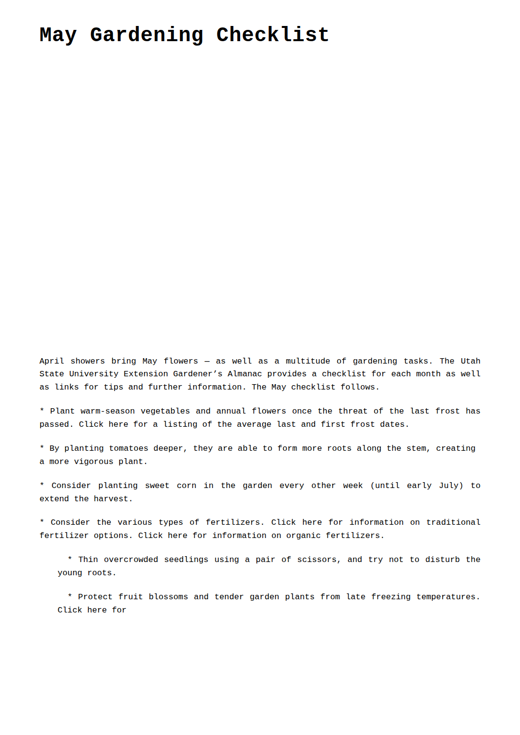May Gardening Checklist
April showers bring May flowers — as well as a multitude of gardening tasks. The Utah State University Extension Gardener’s Almanac provides a checklist for each month as well as links for tips and further information. The May checklist follows.
* Plant warm-season vegetables and annual flowers once the threat of the last frost has passed. Click here for a listing of the average last and first frost dates.
* By planting tomatoes deeper, they are able to form more roots along the stem, creating a more vigorous plant.
* Consider planting sweet corn in the garden every other week (until early July) to extend the harvest.
* Consider the various types of fertilizers. Click here for information on traditional fertilizer options. Click here for information on organic fertilizers.
* Thin overcrowded seedlings using a pair of scissors, and try not to disturb the young roots.
* Protect fruit blossoms and tender garden plants from late freezing temperatures. Click here for